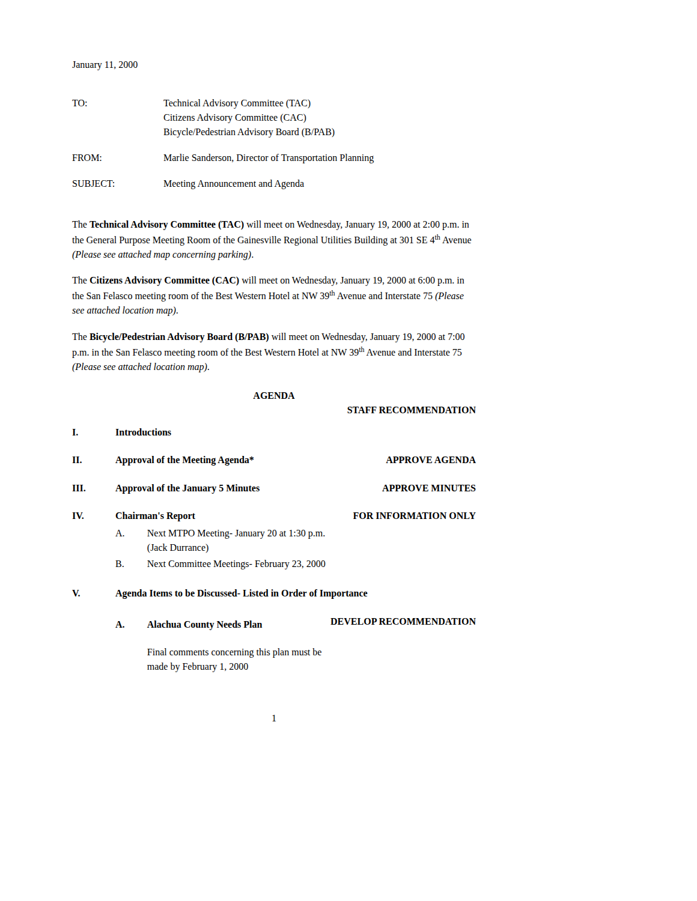January 11, 2000
| TO: | Technical Advisory Committee (TAC) Citizens Advisory Committee (CAC) Bicycle/Pedestrian Advisory Board (B/PAB) |
| FROM: | Marlie Sanderson, Director of Transportation Planning |
| SUBJECT: | Meeting Announcement and Agenda |
The Technical Advisory Committee (TAC) will meet on Wednesday, January 19, 2000 at 2:00 p.m. in the General Purpose Meeting Room of the Gainesville Regional Utilities Building at 301 SE 4th Avenue (Please see attached map concerning parking).
The Citizens Advisory Committee (CAC) will meet on Wednesday, January 19, 2000 at 6:00 p.m. in the San Felasco meeting room of the Best Western Hotel at NW 39th Avenue and Interstate 75 (Please see attached location map).
The Bicycle/Pedestrian Advisory Board (B/PAB) will meet on Wednesday, January 19, 2000 at 7:00 p.m. in the San Felasco meeting room of the Best Western Hotel at NW 39th Avenue and Interstate 75 (Please see attached location map).
AGENDA
STAFF RECOMMENDATION
| I. | Introductions | |
| II. | Approval of the Meeting Agenda* | APPROVE AGENDA |
| III. | Approval of the January 5 Minutes | APPROVE MINUTES |
| IV. | Chairman's Report / A. / Next MTPO Meeting- January 20 at 1:30 p.m. (Jack Durrance) / / B. / Next Committee Meetings- February 23, 2000 / | FOR INFORMATION ONLY |
| V. | Agenda Items to be Discussed- Listed in Order of Importance |
| | / A. / Alachua County Needs Plan / Final comments concerning this plan must be made by February 1, 2000 | DEVELOP RECOMMENDATION |
1